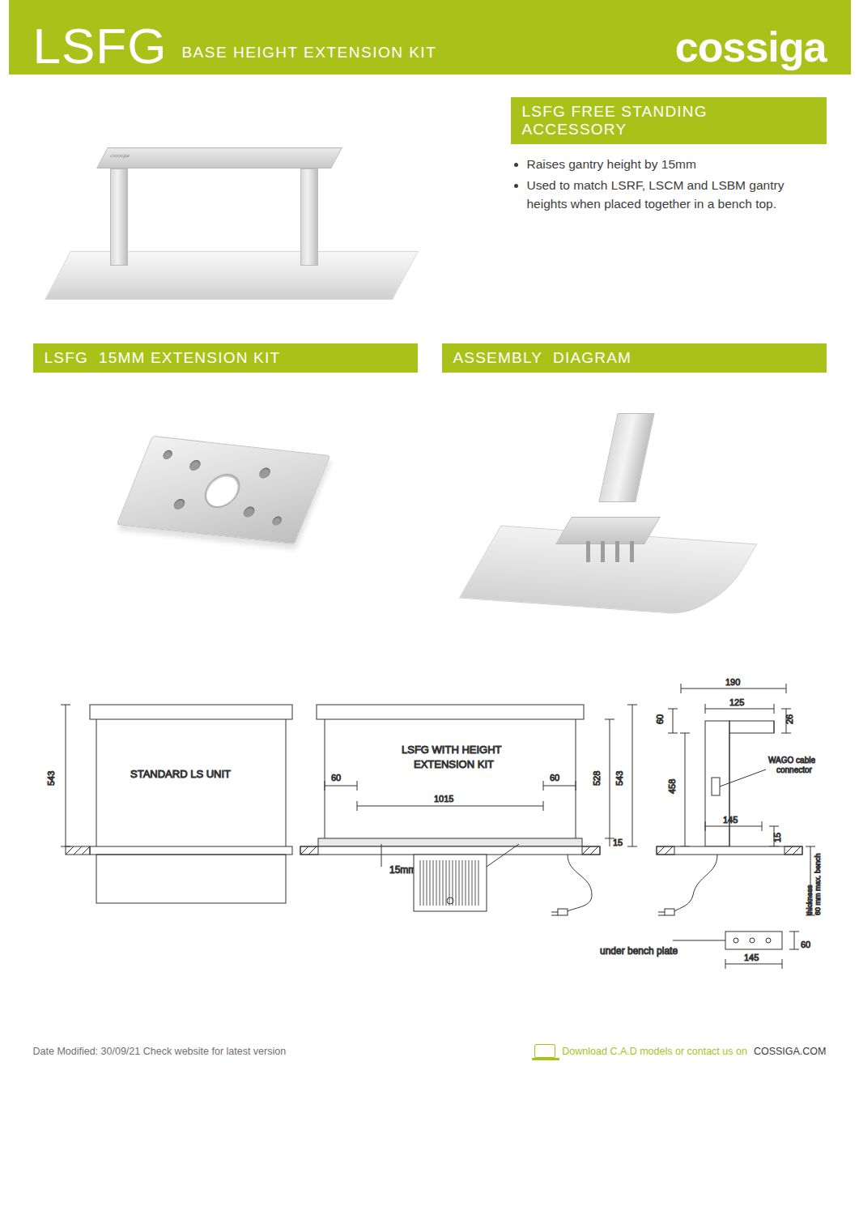LSFG
Base Height Extension Kit
cossiga
cossiga
LSFG Free Standing Accessory
Raises gantry height by 15mm
Used to match LSRF, LSCM and LSBM gantry heights when placed together in a bench top.
LSFG 15mm Extension Kit
Assembly Diagram
543 STANDARD LS UNIT LSFG WITH HEIGHT EXTENSION KIT 60 60 1015 528 543 15 15mm extension 190 125 26 60 458 WAGO cable connector 145 15 60 mm max. bench thickness under bench plate 145 60
Date Modified: 30/09/21 Check website for latest version
Download C.A.D models or contact us on COSSIGA.COM